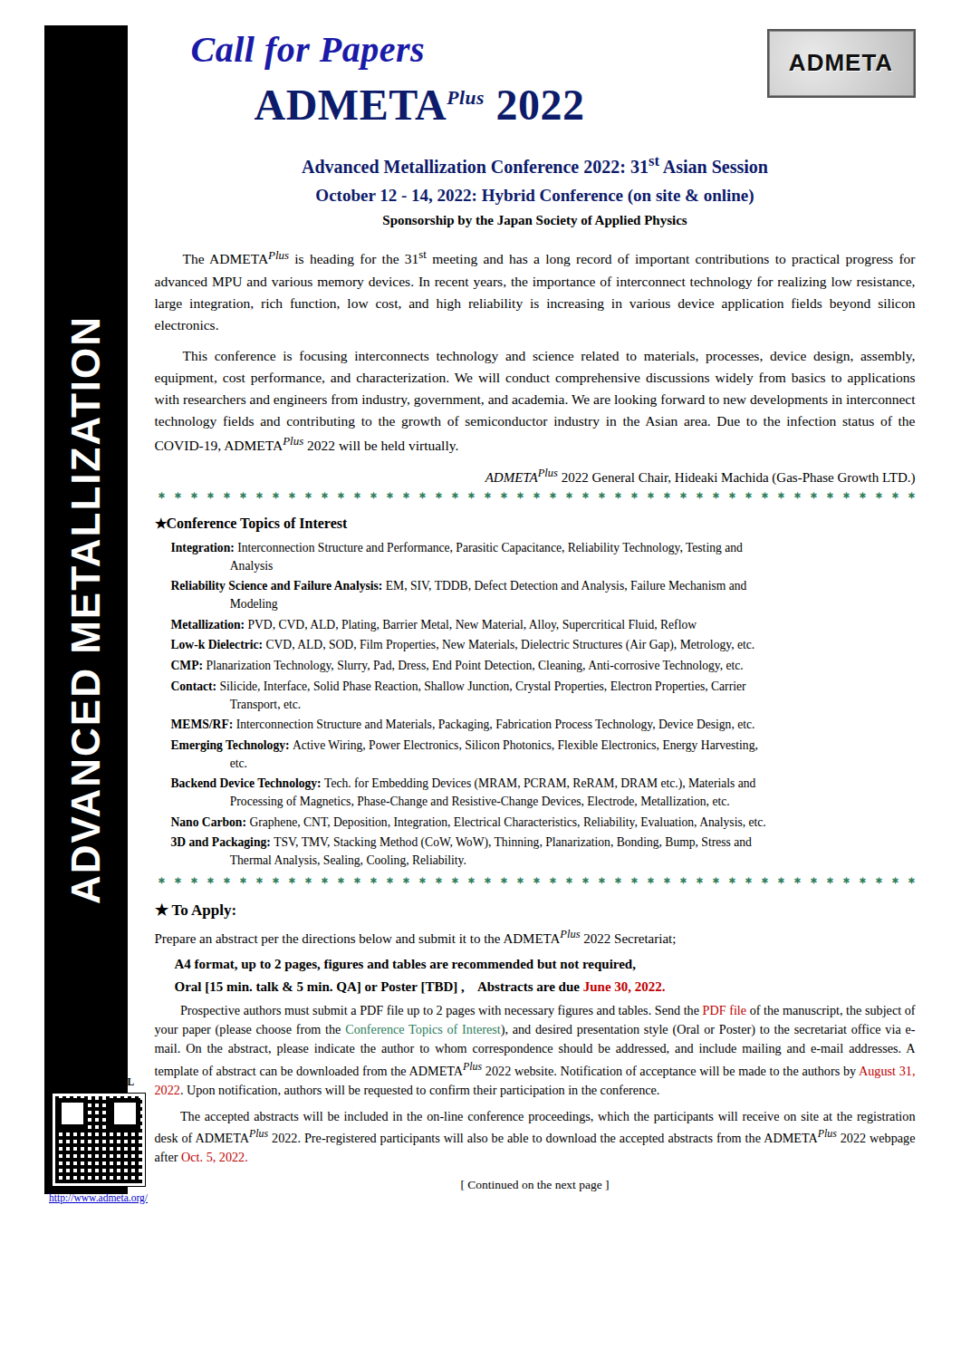ADVANCED METALLIZATION
QRcode to URL
http://www.admeta.org/
ADMETA
Call for Papers
ADMETAPlus 2022
Advanced Metallization Conference 2022: 31st Asian Session
October 12 - 14, 2022: Hybrid Conference (on site & online)
Sponsorship by the Japan Society of Applied Physics
The ADMETAPlus is heading for the 31st meeting and has a long record of important contributions to practical progress for advanced MPU and various memory devices. In recent years, the importance of interconnect technology for realizing low resistance, large integration, rich function, low cost, and high reliability is increasing in various device application fields beyond silicon electronics.
This conference is focusing interconnects technology and science related to materials, processes, device design, assembly, equipment, cost performance, and characterization. We will conduct comprehensive discussions widely from basics to applications with researchers and engineers from industry, government, and academia. We are looking forward to new developments in interconnect technology fields and contributing to the growth of semiconductor industry in the Asian area. Due to the infection status of the COVID-19, ADMETAPlus 2022 will be held virtually.
ADMETAPlus 2022 General Chair, Hideaki Machida (Gas-Phase Growth LTD.)
＊＊＊＊＊＊＊＊＊＊＊＊＊＊＊＊＊＊＊＊＊＊＊＊＊＊＊＊＊＊＊＊＊＊＊＊＊＊＊＊＊＊＊＊＊＊＊＊＊＊
★Conference Topics of Interest
Integration:
Interconnection Structure and Performance, Parasitic Capacitance, Reliability Technology, Testing and
Analysis
Reliability Science and Failure Analysis:
EM, SIV, TDDB, Defect Detection and Analysis, Failure Mechanism and
Modeling
Metallization:
PVD, CVD, ALD, Plating, Barrier Metal, New Material, Alloy, Supercritical Fluid, Reflow
Low-k Dielectric:
CVD, ALD, SOD, Film Properties, New Materials, Dielectric Structures (Air Gap), Metrology, etc.
CMP:
Planarization Technology, Slurry, Pad, Dress, End Point Detection, Cleaning, Anti-corrosive Technology, etc.
Contact:
Silicide, Interface, Solid Phase Reaction, Shallow Junction, Crystal Properties, Electron Properties, Carrier
Transport, etc.
MEMS/RF:
Interconnection Structure and Materials, Packaging, Fabrication Process Technology, Device Design, etc.
Emerging Technology:
Active Wiring, Power Electronics, Silicon Photonics, Flexible Electronics, Energy Harvesting,
etc.
Backend Device Technology:
Tech. for Embedding Devices (MRAM, PCRAM, ReRAM, DRAM etc.), Materials and
Processing of Magnetics, Phase-Change and Resistive-Change Devices, Electrode, Metallization, etc.
Nano Carbon:
Graphene, CNT, Deposition, Integration, Electrical Characteristics, Reliability, Evaluation, Analysis, etc.
3D and Packaging:
TSV, TMV, Stacking Method (CoW, WoW), Thinning, Planarization, Bonding, Bump, Stress and
Thermal Analysis, Sealing, Cooling, Reliability.
＊＊＊＊＊＊＊＊＊＊＊＊＊＊＊＊＊＊＊＊＊＊＊＊＊＊＊＊＊＊＊＊＊＊＊＊＊＊＊＊＊＊＊＊＊＊＊＊＊＊
★ To Apply:
Prepare an abstract per the directions below and submit it to the ADMETAPlus 2022 Secretariat;
A4 format, up to 2 pages, figures and tables are recommended but not required,
Oral [15 min. talk & 5 min. QA] or Poster [TBD] , Abstracts are due June 30, 2022.
Prospective authors must submit a PDF file up to 2 pages with necessary figures and tables. Send the PDF file of the manuscript, the subject of your paper (please choose from the Conference Topics of Interest), and desired presentation style (Oral or Poster) to the secretariat office via e-mail. On the abstract, please indicate the author to whom correspondence should be addressed, and include mailing and e-mail addresses. A template of abstract can be downloaded from the ADMETAPlus 2022 website. Notification of acceptance will be made to the authors by August 31, 2022. Upon notification, authors will be requested to confirm their participation in the conference.
The accepted abstracts will be included in the on-line conference proceedings, which the participants will receive on site at the registration desk of ADMETAPlus 2022. Pre-registered participants will also be able to download the accepted abstracts from the ADMETAPlus 2022 webpage after Oct. 5, 2022.
[ Continued on the next page ]